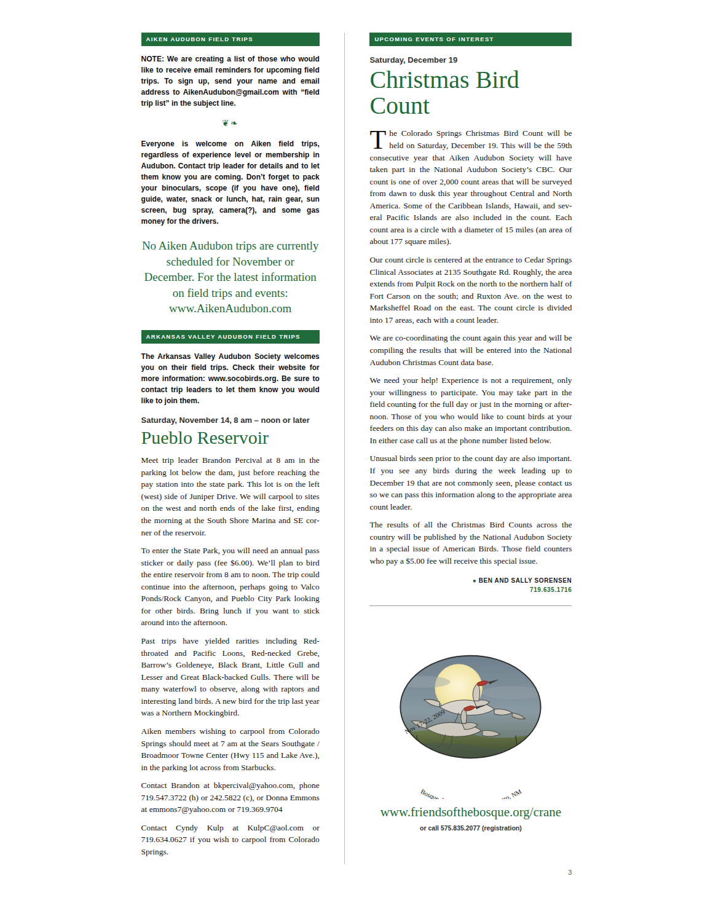Aiken Audubon Field Trips
NOTE: We are creating a list of those who would like to receive email reminders for upcoming field trips. To sign up, send your name and email address to AikenAudubon@gmail.com with “field trip list” in the subject line.
❦❧
Everyone is welcome on Aiken field trips, regardless of experience level or membership in Audubon. Contact trip leader for details and to let them know you are coming. Don’t forget to pack your binoculars, scope (if you have one), field guide, water, snack or lunch, hat, rain gear, sun screen, bug spray, camera(?), and some gas money for the drivers.
No Aiken Audubon trips are currently scheduled for November or December. For the latest information on field trips and events: www.AikenAudubon.com
Arkansas Valley Audubon Field Trips
The Arkansas Valley Audubon Society welcomes you on their field trips. Check their website for more information: www.socobirds.org. Be sure to contact trip leaders to let them know you would like to join them.
Saturday, November 14, 8 am – noon or later
Pueblo Reservoir
Meet trip leader Brandon Percival at 8 am in the parking lot below the dam, just before reaching the pay station into the state park. This lot is on the left (west) side of Juniper Drive. We will carpool to sites on the west and north ends of the lake first, ending the morning at the South Shore Marina and SE corner of the reservoir.
To enter the State Park, you will need an annual pass sticker or daily pass (fee $6.00). We’ll plan to bird the entire reservoir from 8 am to noon. The trip could continue into the afternoon, perhaps going to Valco Ponds/Rock Canyon, and Pueblo City Park looking for other birds. Bring lunch if you want to stick around into the afternoon.
Past trips have yielded rarities including Red-throated and Pacific Loons, Red-necked Grebe, Barrow’s Goldeneye, Black Brant, Little Gull and Lesser and Great Black-backed Gulls. There will be many waterfowl to observe, along with raptors and interesting land birds. A new bird for the trip last year was a Northern Mockingbird.
Aiken members wishing to carpool from Colorado Springs should meet at 7 am at the Sears Southgate / Broadmoor Towne Center (Hwy 115 and Lake Ave.), in the parking lot across from Starbucks.
Contact Brandon at bkpercival@yahoo.com, phone 719.547.3722 (h) or 242.5822 (c), or Donna Emmons at emmons7@yahoo.com or 719.369.9704
Contact Cyndy Kulp at KulpC@aol.com or 719.634.0627 if you wish to carpool from Colorado Springs.
Upcoming Events of Interest
Saturday, December 19
Christmas Bird Count
The Colorado Springs Christmas Bird Count will be held on Saturday, December 19. This will be the 59th consecutive year that Aiken Audubon Society will have taken part in the National Audubon Society’s CBC. Our count is one of over 2,000 count areas that will be surveyed from dawn to dusk this year throughout Central and North America. Some of the Caribbean Islands, Hawaii, and several Pacific Islands are also included in the count. Each count area is a circle with a diameter of 15 miles (an area of about 177 square miles).
Our count circle is centered at the entrance to Cedar Springs Clinical Associates at 2135 Southgate Rd. Roughly, the area extends from Pulpit Rock on the north to the northern half of Fort Carson on the south; and Ruxton Ave. on the west to Marksheffel Road on the east. The count circle is divided into 17 areas, each with a count leader.
We are co-coordinating the count again this year and will be compiling the results that will be entered into the National Audubon Christmas Count data base.
We need your help! Experience is not a requirement, only your willingness to participate. You may take part in the field counting for the full day or just in the morning or afternoon. Those of you who would like to count birds at your feeders on this day can also make an important contribution. In either case call us at the phone number listed below.
Unusual birds seen prior to the count day are also important. If you see any birds during the week leading up to December 19 that are not commonly seen, please contact us so we can pass this information along to the appropriate area count leader.
The results of all the Christmas Bird Counts across the country will be published by the National Audubon Society in a special issue of American Birds. Those field counters who pay a $5.00 fee will receive this special issue.
● BEN AND SALLY SORENSEN
719.635.1716
Festival of the Cranes Bosque del Apache NWR Socorro, NM Nov 17-22, 2009
www.friendsofthebosque.org/crane
or call 575.835.2077 (registration)
3